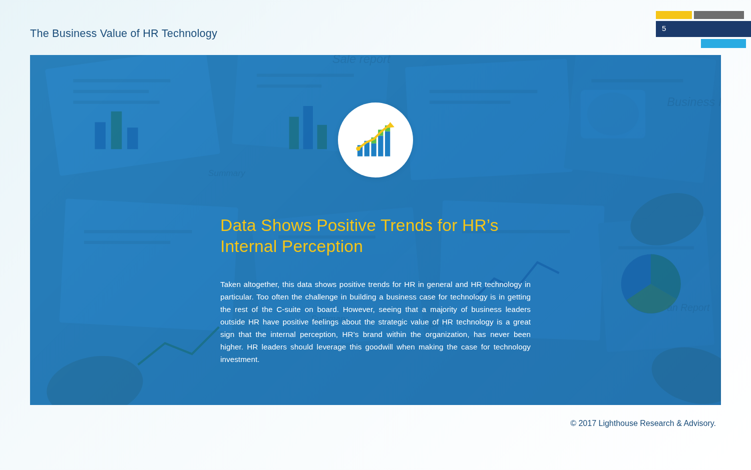The Business Value of HR Technology
5
Data Shows Positive Trends for HR’s Internal Perception
Taken altogether, this data shows positive trends for HR in general and HR technology in particular. Too often the challenge in building a business case for technology is in getting the rest of the C-suite on board. However, seeing that a majority of business leaders outside HR have positive feelings about the strategic value of HR technology is a great sign that the internal perception, HR’s brand within the organization, has never been higher. HR leaders should leverage this goodwill when making the case for technology investment.
© 2017 Lighthouse Research & Advisory.